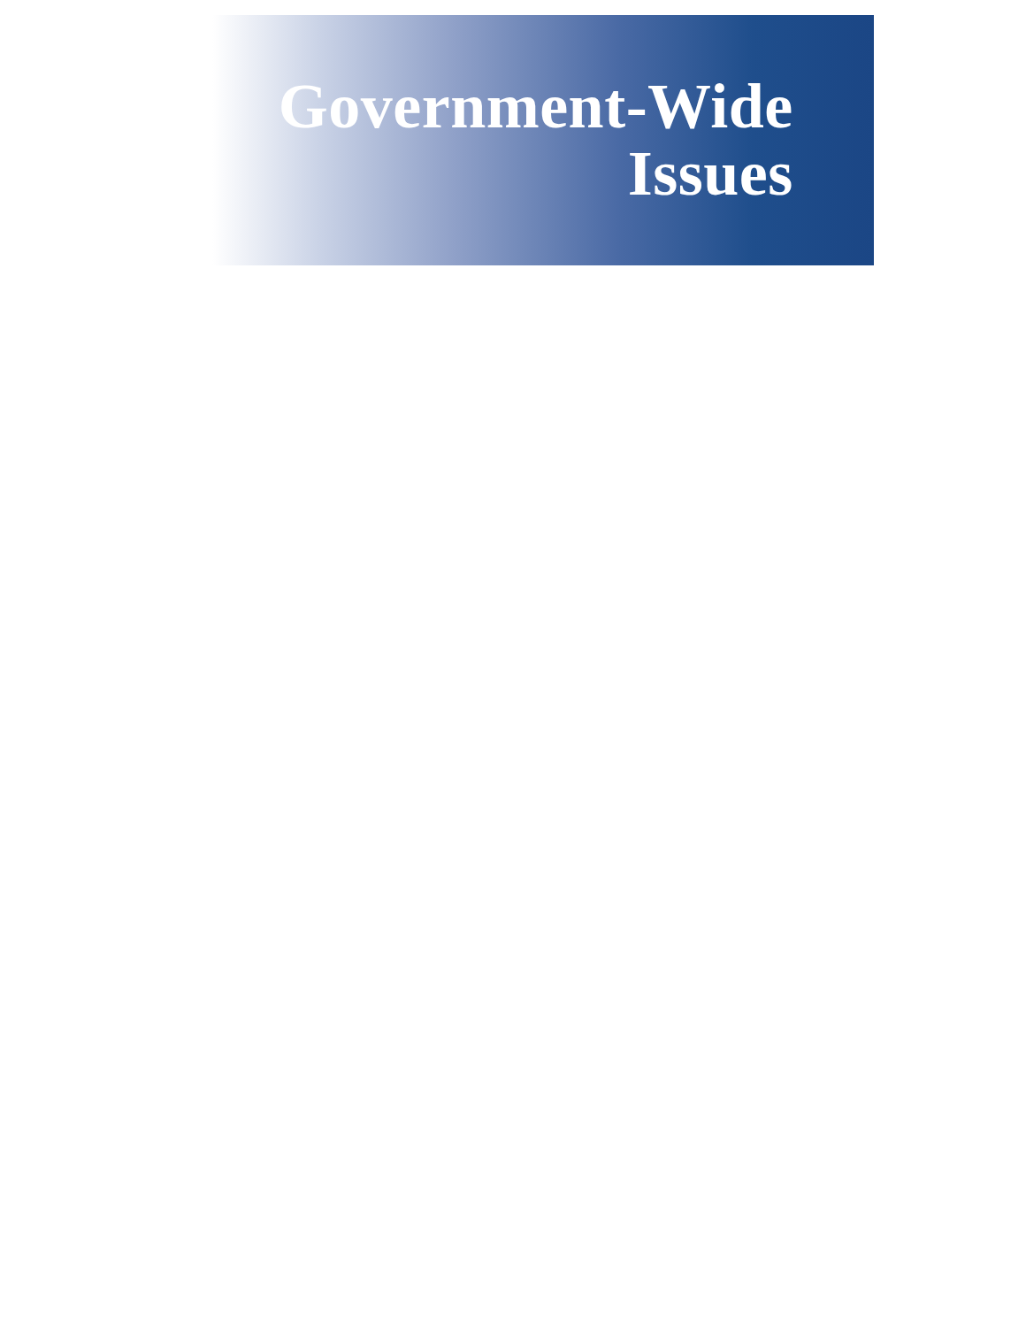Government-Wide Issues